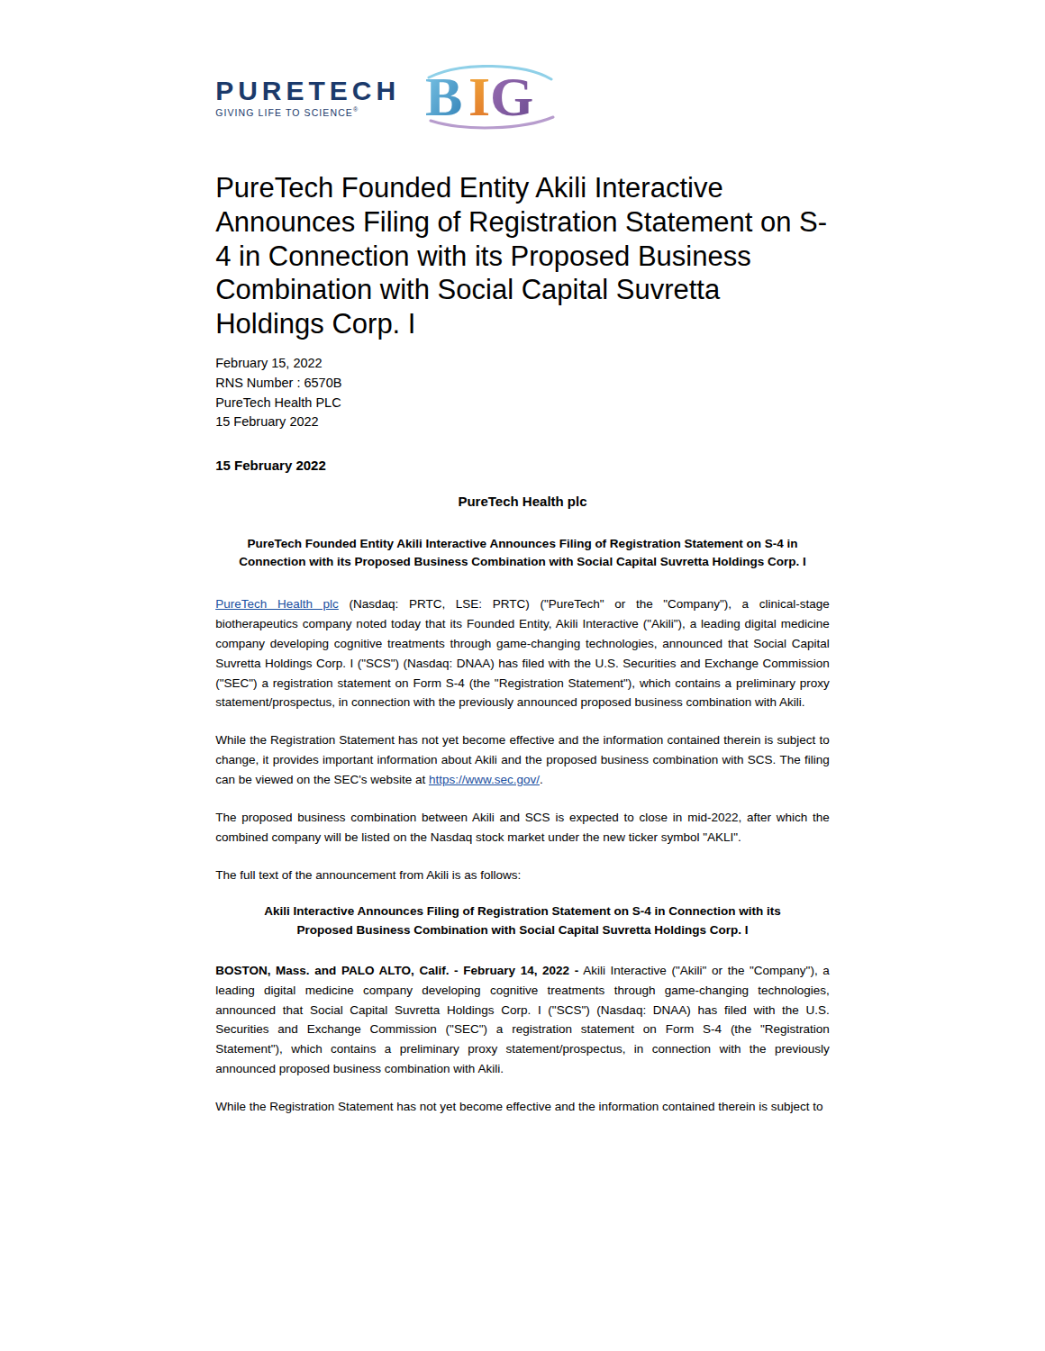PURETECH
GIVING LIFE TO SCIENCE®
B I G
PureTech Founded Entity Akili Interactive Announces Filing of Registration Statement on S-4 in Connection with its Proposed Business Combination with Social Capital Suvretta Holdings Corp. I
February 15, 2022
RNS Number : 6570B
PureTech Health PLC
15 February 2022
15 February 2022
PureTech Health plc
PureTech Founded Entity Akili Interactive Announces Filing of Registration Statement on S-4 in Connection with its Proposed Business Combination with Social Capital Suvretta Holdings Corp. I
PureTech Health plc (Nasdaq: PRTC, LSE: PRTC) ("PureTech" or the "Company"), a clinical-stage biotherapeutics company noted today that its Founded Entity, Akili Interactive ("Akili"), a leading digital medicine company developing cognitive treatments through game-changing technologies, announced that Social Capital Suvretta Holdings Corp. I ("SCS") (Nasdaq: DNAA) has filed with the U.S. Securities and Exchange Commission ("SEC") a registration statement on Form S-4 (the "Registration Statement"), which contains a preliminary proxy statement/prospectus, in connection with the previously announced proposed business combination with Akili.
While the Registration Statement has not yet become effective and the information contained therein is subject to change, it provides important information about Akili and the proposed business combination with SCS. The filing can be viewed on the SEC's website at https://www.sec.gov/.
The proposed business combination between Akili and SCS is expected to close in mid-2022, after which the combined company will be listed on the Nasdaq stock market under the new ticker symbol "AKLI".
The full text of the announcement from Akili is as follows:
Akili Interactive Announces Filing of Registration Statement on S-4 in Connection with its Proposed Business Combination with Social Capital Suvretta Holdings Corp. I
BOSTON, Mass. and PALO ALTO, Calif. - February 14, 2022 - Akili Interactive ("Akili" or the "Company"), a leading digital medicine company developing cognitive treatments through game-changing technologies, announced that Social Capital Suvretta Holdings Corp. I ("SCS") (Nasdaq: DNAA) has filed with the U.S. Securities and Exchange Commission ("SEC") a registration statement on Form S-4 (the "Registration Statement"), which contains a preliminary proxy statement/prospectus, in connection with the previously announced proposed business combination with Akili.
While the Registration Statement has not yet become effective and the information contained therein is subject to